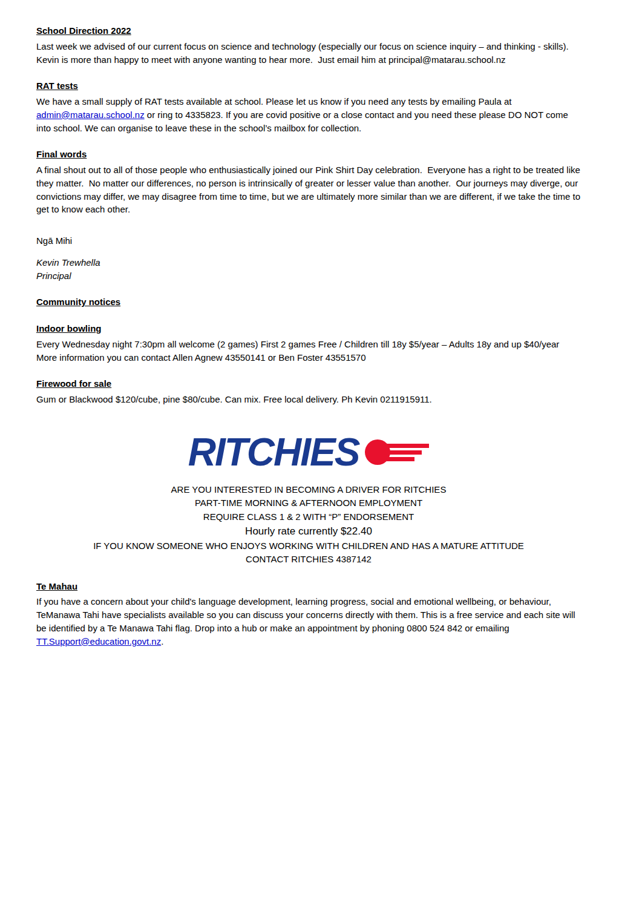School Direction 2022
Last week we advised of our current focus on science and technology (especially our focus on science inquiry – and thinking - skills). Kevin is more than happy to meet with anyone wanting to hear more. Just email him at principal@matarau.school.nz
RAT tests
We have a small supply of RAT tests available at school. Please let us know if you need any tests by emailing Paula at admin@matarau.school.nz or ring to 4335823. If you are covid positive or a close contact and you need these please DO NOT come into school. We can organise to leave these in the school’s mailbox for collection.
Final words
A final shout out to all of those people who enthusiastically joined our Pink Shirt Day celebration. Everyone has a right to be treated like they matter. No matter our differences, no person is intrinsically of greater or lesser value than another. Our journeys may diverge, our convictions may differ, we may disagree from time to time, but we are ultimately more similar than we are different, if we take the time to get to know each other.
Ngā Mihi
Kevin Trewhella
Principal
Community notices
Indoor bowling
Every Wednesday night 7:30pm all welcome (2 games) First 2 games Free / Children till 18y $5/year – Adults 18y and up $40/year More information you can contact Allen Agnew 43550141 or Ben Foster 43551570
Firewood for sale
Gum or Blackwood $120/cube, pine $80/cube. Can mix. Free local delivery. Ph Kevin 0211915911.
RITCHIES
Are you interested in becoming a driver for Ritchies
Part-time morning & afternoon employment
Require class 1 & 2 with “P” endorsement
Hourly rate currently $22.40
If you know someone who enjoys working with children and has a mature attitude
Contact Ritchies 4387142
Te Mahau
If you have a concern about your child's language development, learning progress, social and emotional wellbeing, or behaviour, TeManawa Tahi have specialists available so you can discuss your concerns directly with them. This is a free service and each site will be identified by a Te Manawa Tahi flag. Drop into a hub or make an appointment by phoning 0800 524 842 or emailing TT.Support@education.govt.nz.